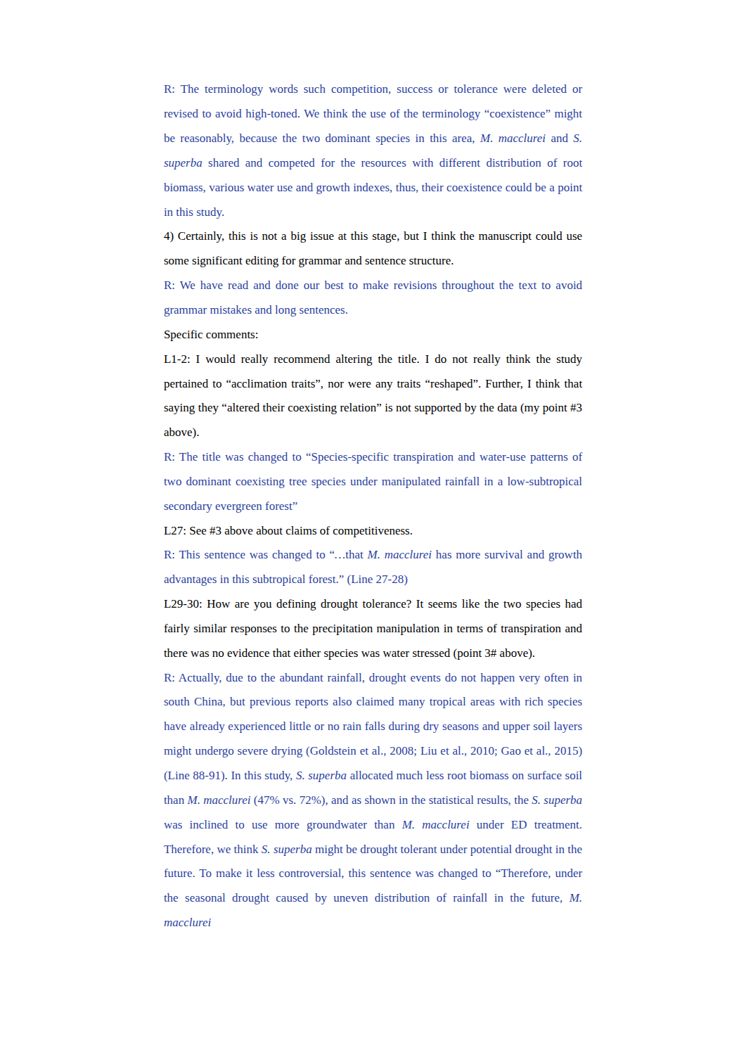R: The terminology words such competition, success or tolerance were deleted or revised to avoid high-toned. We think the use of the terminology “coexistence” might be reasonably, because the two dominant species in this area, M. macclurei and S. superba shared and competed for the resources with different distribution of root biomass, various water use and growth indexes, thus, their coexistence could be a point in this study.
4) Certainly, this is not a big issue at this stage, but I think the manuscript could use some significant editing for grammar and sentence structure.
R: We have read and done our best to make revisions throughout the text to avoid grammar mistakes and long sentences.
Specific comments:
L1-2: I would really recommend altering the title. I do not really think the study pertained to “acclimation traits”, nor were any traits “reshaped”. Further, I think that saying they “altered their coexisting relation” is not supported by the data (my point #3 above).
R: The title was changed to “Species-specific transpiration and water-use patterns of two dominant coexisting tree species under manipulated rainfall in a low-subtropical secondary evergreen forest”
L27: See #3 above about claims of competitiveness.
R: This sentence was changed to “…that M. macclurei has more survival and growth advantages in this subtropical forest.” (Line 27-28)
L29-30: How are you defining drought tolerance? It seems like the two species had fairly similar responses to the precipitation manipulation in terms of transpiration and there was no evidence that either species was water stressed (point 3# above).
R: Actually, due to the abundant rainfall, drought events do not happen very often in south China, but previous reports also claimed many tropical areas with rich species have already experienced little or no rain falls during dry seasons and upper soil layers might undergo severe drying (Goldstein et al., 2008; Liu et al., 2010; Gao et al., 2015) (Line 88-91). In this study, S. superba allocated much less root biomass on surface soil than M. macclurei (47% vs. 72%), and as shown in the statistical results, the S. superba was inclined to use more groundwater than M. macclurei under ED treatment. Therefore, we think S. superba might be drought tolerant under potential drought in the future. To make it less controversial, this sentence was changed to “Therefore, under the seasonal drought caused by uneven distribution of rainfall in the future, M. macclurei